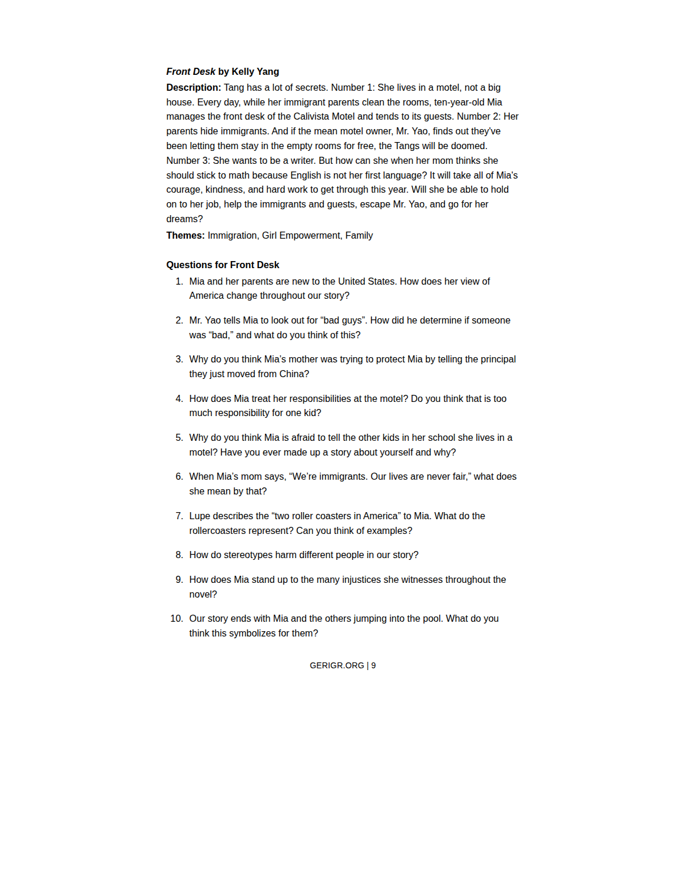Front Desk by Kelly Yang
Description: Tang has a lot of secrets. Number 1: She lives in a motel, not a big house. Every day, while her immigrant parents clean the rooms, ten-year-old Mia manages the front desk of the Calivista Motel and tends to its guests. Number 2: Her parents hide immigrants. And if the mean motel owner, Mr. Yao, finds out they've been letting them stay in the empty rooms for free, the Tangs will be doomed. Number 3: She wants to be a writer. But how can she when her mom thinks she should stick to math because English is not her first language? It will take all of Mia's courage, kindness, and hard work to get through this year. Will she be able to hold on to her job, help the immigrants and guests, escape Mr. Yao, and go for her dreams?
Themes: Immigration, Girl Empowerment, Family
Questions for Front Desk
Mia and her parents are new to the United States. How does her view of America change throughout our story?
Mr. Yao tells Mia to look out for “bad guys”. How did he determine if someone was “bad,” and what do you think of this?
Why do you think Mia’s mother was trying to protect Mia by telling the principal they just moved from China?
How does Mia treat her responsibilities at the motel? Do you think that is too much responsibility for one kid?
Why do you think Mia is afraid to tell the other kids in her school she lives in a motel? Have you ever made up a story about yourself and why?
When Mia’s mom says, “We’re immigrants. Our lives are never fair,” what does she mean by that?
Lupe describes the “two roller coasters in America” to Mia. What do the rollercoasters represent? Can you think of examples?
How do stereotypes harm different people in our story?
How does Mia stand up to the many injustices she witnesses throughout the novel?
Our story ends with Mia and the others jumping into the pool. What do you think this symbolizes for them?
GERIGR.ORG | 9